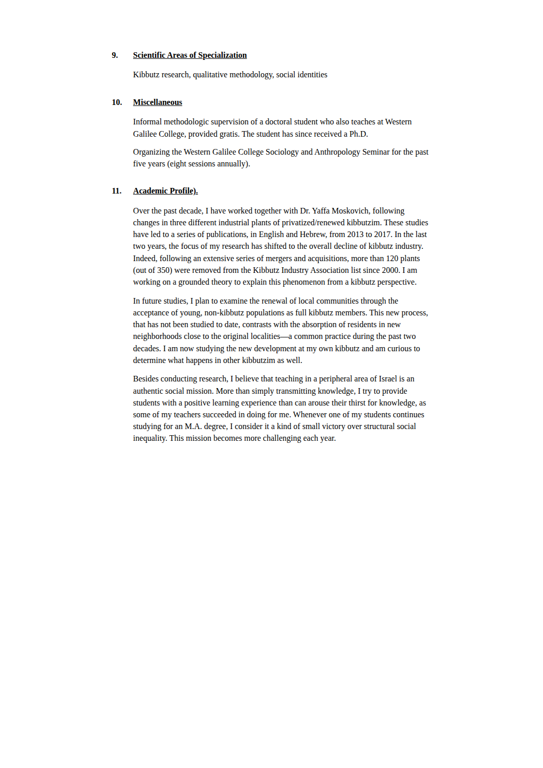9.
Scientific Areas of Specialization
Kibbutz research, qualitative methodology, social identities
10.
Miscellaneous
Informal methodologic supervision of a doctoral student who also teaches at Western Galilee College, provided gratis. The student has since received a Ph.D.
Organizing the Western Galilee College Sociology and Anthropology Seminar for the past five years (eight sessions annually).
11.
Academic Profile).
Over the past decade, I have worked together with Dr. Yaffa Moskovich, following changes in three different industrial plants of privatized/renewed kibbutzim. These studies have led to a series of publications, in English and Hebrew, from 2013 to 2017. In the last two years, the focus of my research has shifted to the overall decline of kibbutz industry. Indeed, following an extensive series of mergers and acquisitions, more than 120 plants (out of 350) were removed from the Kibbutz Industry Association list since 2000. I am working on a grounded theory to explain this phenomenon from a kibbutz perspective.
In future studies, I plan to examine the renewal of local communities through the acceptance of young, non-kibbutz populations as full kibbutz members. This new process, that has not been studied to date, contrasts with the absorption of residents in new neighborhoods close to the original localities—a common practice during the past two decades. I am now studying the new development at my own kibbutz and am curious to determine what happens in other kibbutzim as well.
Besides conducting research, I believe that teaching in a peripheral area of Israel is an authentic social mission. More than simply transmitting knowledge, I try to provide students with a positive learning experience than can arouse their thirst for knowledge, as some of my teachers succeeded in doing for me. Whenever one of my students continues studying for an M.A. degree, I consider it a kind of small victory over structural social inequality. This mission becomes more challenging each year.